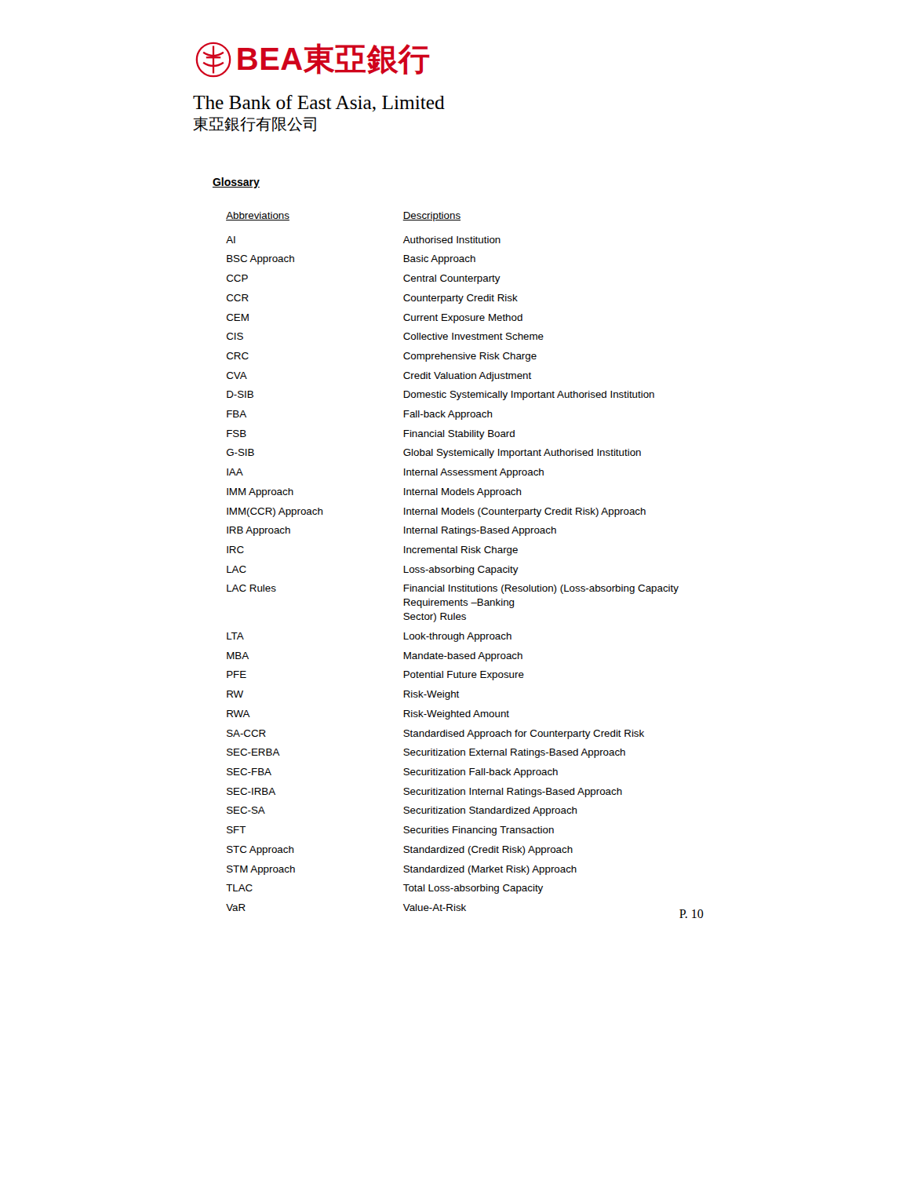BEA東亞銀行
The Bank of East Asia, Limited
東亞銀行有限公司
Glossary
| Abbreviations | Descriptions |
| --- | --- |
| AI | Authorised Institution |
| BSC Approach | Basic Approach |
| CCP | Central Counterparty |
| CCR | Counterparty Credit Risk |
| CEM | Current Exposure Method |
| CIS | Collective Investment Scheme |
| CRC | Comprehensive Risk Charge |
| CVA | Credit Valuation Adjustment |
| D-SIB | Domestic Systemically Important Authorised Institution |
| FBA | Fall-back Approach |
| FSB | Financial Stability Board |
| G-SIB | Global Systemically Important Authorised Institution |
| IAA | Internal Assessment Approach |
| IMM Approach | Internal Models Approach |
| IMM(CCR) Approach | Internal Models (Counterparty Credit Risk) Approach |
| IRB Approach | Internal Ratings-Based Approach |
| IRC | Incremental Risk Charge |
| LAC | Loss-absorbing Capacity |
| LAC Rules | Financial Institutions (Resolution) (Loss-absorbing Capacity Requirements –Banking Sector) Rules |
| LTA | Look-through Approach |
| MBA | Mandate-based Approach |
| PFE | Potential Future Exposure |
| RW | Risk-Weight |
| RWA | Risk-Weighted Amount |
| SA-CCR | Standardised Approach for Counterparty Credit Risk |
| SEC-ERBA | Securitization External Ratings-Based Approach |
| SEC-FBA | Securitization Fall-back Approach |
| SEC-IRBA | Securitization Internal Ratings-Based Approach |
| SEC-SA | Securitization Standardized Approach |
| SFT | Securities Financing Transaction |
| STC Approach | Standardized (Credit Risk) Approach |
| STM Approach | Standardized (Market Risk) Approach |
| TLAC | Total Loss-absorbing Capacity |
| VaR | Value-At-Risk |
P. 10